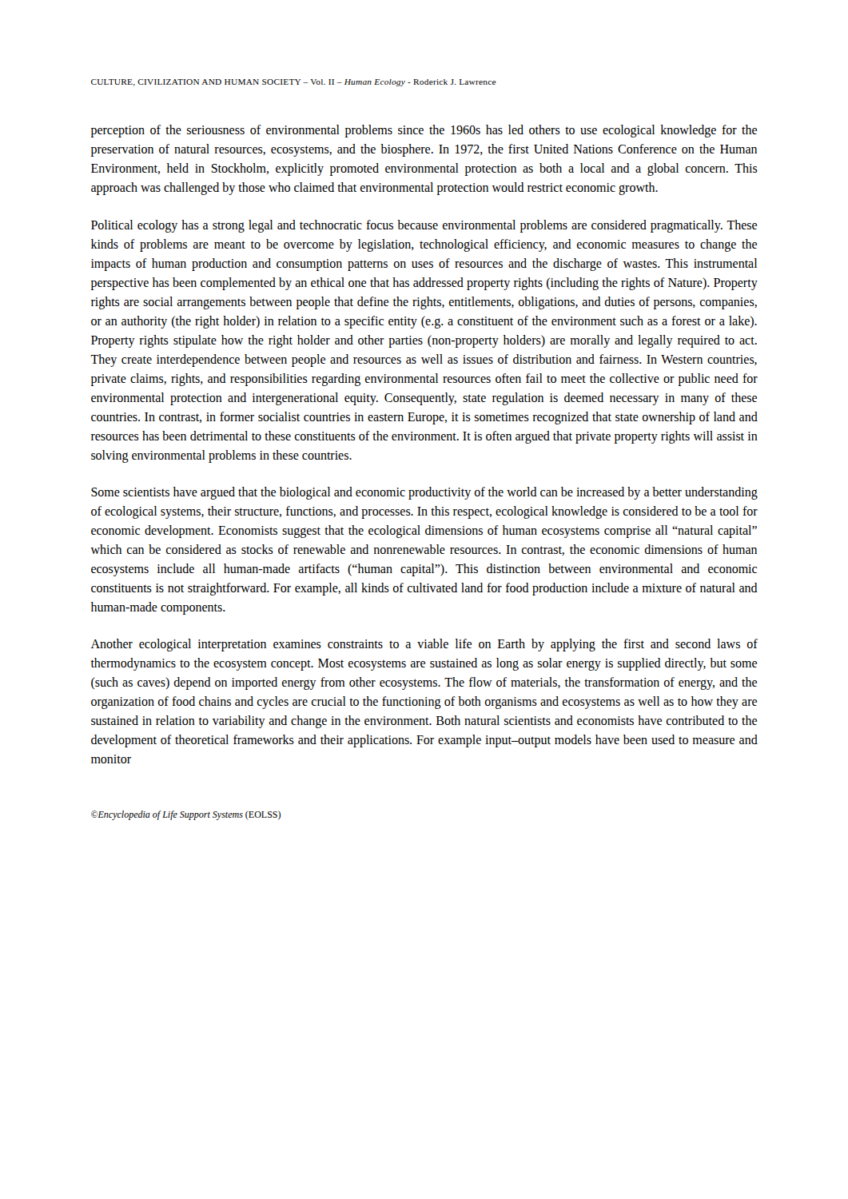CULTURE, CIVILIZATION AND HUMAN SOCIETY – Vol. II – Human Ecology - Roderick J. Lawrence
perception of the seriousness of environmental problems since the 1960s has led others to use ecological knowledge for the preservation of natural resources, ecosystems, and the biosphere. In 1972, the first United Nations Conference on the Human Environment, held in Stockholm, explicitly promoted environmental protection as both a local and a global concern. This approach was challenged by those who claimed that environmental protection would restrict economic growth.
Political ecology has a strong legal and technocratic focus because environmental problems are considered pragmatically. These kinds of problems are meant to be overcome by legislation, technological efficiency, and economic measures to change the impacts of human production and consumption patterns on uses of resources and the discharge of wastes. This instrumental perspective has been complemented by an ethical one that has addressed property rights (including the rights of Nature). Property rights are social arrangements between people that define the rights, entitlements, obligations, and duties of persons, companies, or an authority (the right holder) in relation to a specific entity (e.g. a constituent of the environment such as a forest or a lake). Property rights stipulate how the right holder and other parties (non-property holders) are morally and legally required to act. They create interdependence between people and resources as well as issues of distribution and fairness. In Western countries, private claims, rights, and responsibilities regarding environmental resources often fail to meet the collective or public need for environmental protection and intergenerational equity. Consequently, state regulation is deemed necessary in many of these countries. In contrast, in former socialist countries in eastern Europe, it is sometimes recognized that state ownership of land and resources has been detrimental to these constituents of the environment. It is often argued that private property rights will assist in solving environmental problems in these countries.
Some scientists have argued that the biological and economic productivity of the world can be increased by a better understanding of ecological systems, their structure, functions, and processes. In this respect, ecological knowledge is considered to be a tool for economic development. Economists suggest that the ecological dimensions of human ecosystems comprise all “natural capital” which can be considered as stocks of renewable and nonrenewable resources. In contrast, the economic dimensions of human ecosystems include all human-made artifacts (“human capital”). This distinction between environmental and economic constituents is not straightforward. For example, all kinds of cultivated land for food production include a mixture of natural and human-made components.
Another ecological interpretation examines constraints to a viable life on Earth by applying the first and second laws of thermodynamics to the ecosystem concept. Most ecosystems are sustained as long as solar energy is supplied directly, but some (such as caves) depend on imported energy from other ecosystems. The flow of materials, the transformation of energy, and the organization of food chains and cycles are crucial to the functioning of both organisms and ecosystems as well as to how they are sustained in relation to variability and change in the environment. Both natural scientists and economists have contributed to the development of theoretical frameworks and their applications. For example input–output models have been used to measure and monitor
©Encyclopedia of Life Support Systems (EOLSS)